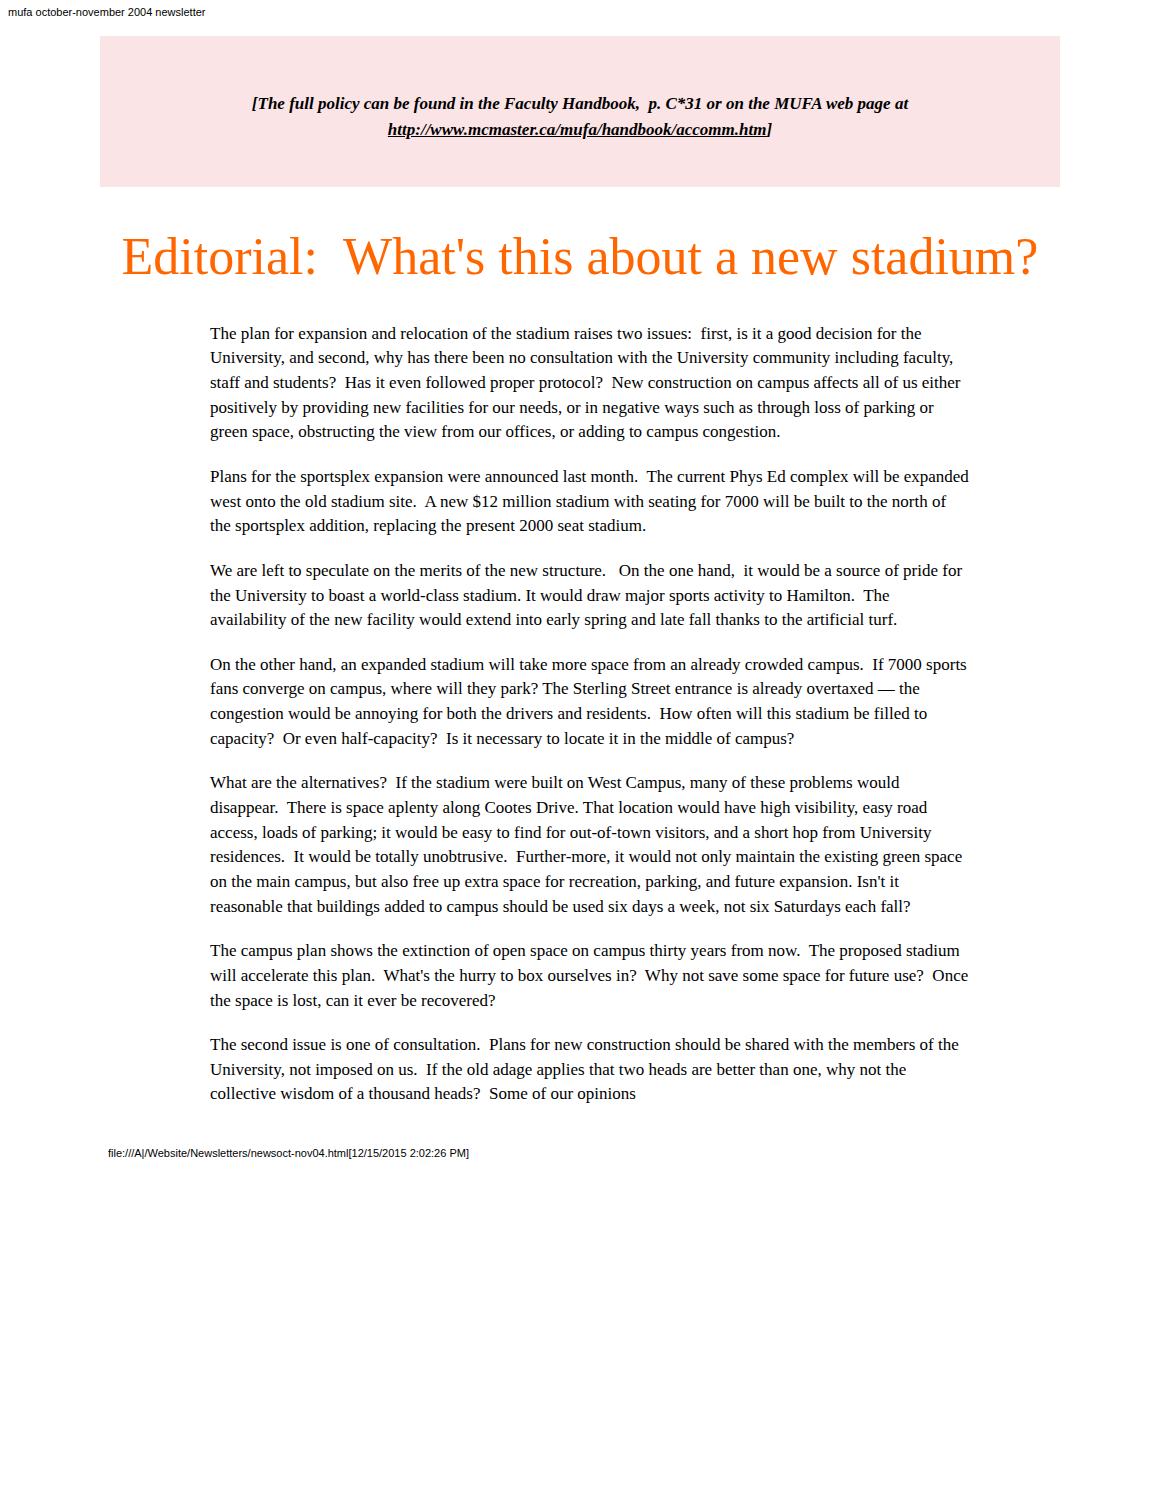mufa october-november 2004 newsletter
[The full policy can be found in the Faculty Handbook, p. C*31 or on the MUFA web page at
http://www.mcmaster.ca/mufa/handbook/accomm.htm]
Editorial: What's this about a new stadium?
The plan for expansion and relocation of the stadium raises two issues: first, is it a good decision for the University, and second, why has there been no consultation with the University community including faculty, staff and students? Has it even followed proper protocol? New construction on campus affects all of us either positively by providing new facilities for our needs, or in negative ways such as through loss of parking or green space, obstructing the view from our offices, or adding to campus congestion.
Plans for the sportsplex expansion were announced last month. The current Phys Ed complex will be expanded west onto the old stadium site. A new $12 million stadium with seating for 7000 will be built to the north of the sportsplex addition, replacing the present 2000 seat stadium.
We are left to speculate on the merits of the new structure. On the one hand, it would be a source of pride for the University to boast a world-class stadium. It would draw major sports activity to Hamilton. The availability of the new facility would extend into early spring and late fall thanks to the artificial turf.
On the other hand, an expanded stadium will take more space from an already crowded campus. If 7000 sports fans converge on campus, where will they park? The Sterling Street entrance is already overtaxed — the congestion would be annoying for both the drivers and residents. How often will this stadium be filled to capacity? Or even half-capacity? Is it necessary to locate it in the middle of campus?
What are the alternatives? If the stadium were built on West Campus, many of these problems would disappear. There is space aplenty along Cootes Drive. That location would have high visibility, easy road access, loads of parking; it would be easy to find for out-of-town visitors, and a short hop from University residences. It would be totally unobtrusive. Further-more, it would not only maintain the existing green space on the main campus, but also free up extra space for recreation, parking, and future expansion. Isn't it reasonable that buildings added to campus should be used six days a week, not six Saturdays each fall?
The campus plan shows the extinction of open space on campus thirty years from now. The proposed stadium will accelerate this plan. What's the hurry to box ourselves in? Why not save some space for future use? Once the space is lost, can it ever be recovered?
The second issue is one of consultation. Plans for new construction should be shared with the members of the University, not imposed on us. If the old adage applies that two heads are better than one, why not the collective wisdom of a thousand heads? Some of our opinions
file:///A|/Website/Newsletters/newsoct-nov04.html[12/15/2015 2:02:26 PM]